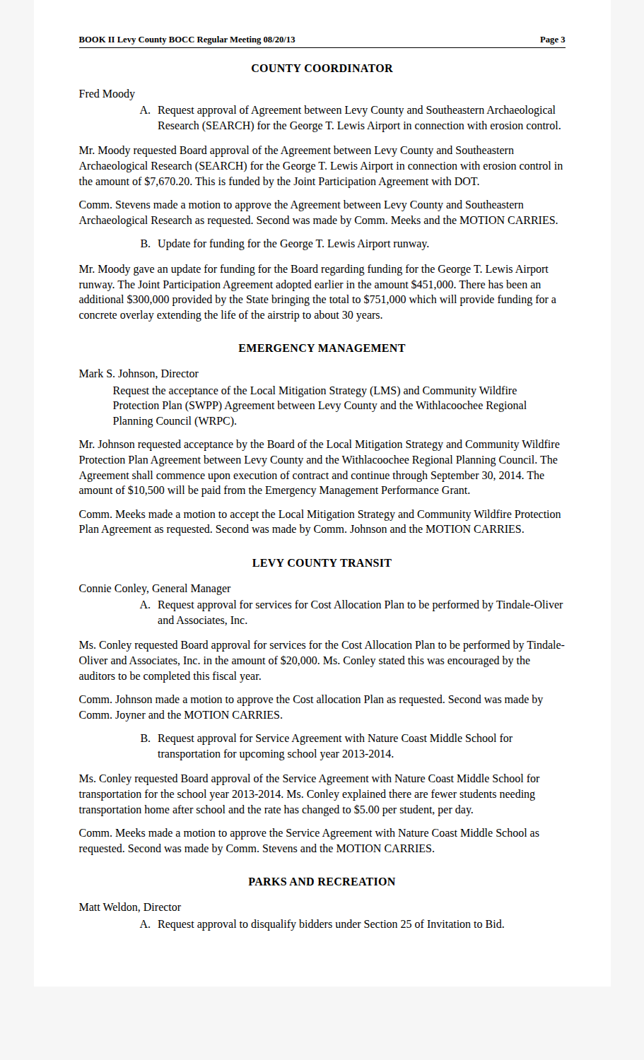BOOK II Levy County BOCC Regular Meeting 08/20/13
Page 3
County Coordinator
Fred Moody
Request approval of Agreement between Levy County and Southeastern Archaeological Research (SEARCH) for the George T. Lewis Airport in connection with erosion control.
Mr. Moody requested Board approval of the Agreement between Levy County and Southeastern Archaeological Research (SEARCH) for the George T. Lewis Airport in connection with erosion control in the amount of $7,670.20. This is funded by the Joint Participation Agreement with DOT.
Comm. Stevens made a motion to approve the Agreement between Levy County and Southeastern Archaeological Research as requested. Second was made by Comm. Meeks and the MOTION CARRIES.
Update for funding for the George T. Lewis Airport runway.
Mr. Moody gave an update for funding for the Board regarding funding for the George T. Lewis Airport runway. The Joint Participation Agreement adopted earlier in the amount $451,000. There has been an additional $300,000 provided by the State bringing the total to $751,000 which will provide funding for a concrete overlay extending the life of the airstrip to about 30 years.
Emergency Management
Mark S. Johnson, Director
Request the acceptance of the Local Mitigation Strategy (LMS) and Community Wildfire Protection Plan (SWPP) Agreement between Levy County and the Withlacoochee Regional Planning Council (WRPC).
Mr. Johnson requested acceptance by the Board of the Local Mitigation Strategy and Community Wildfire Protection Plan Agreement between Levy County and the Withlacoochee Regional Planning Council. The Agreement shall commence upon execution of contract and continue through September 30, 2014. The amount of $10,500 will be paid from the Emergency Management Performance Grant.
Comm. Meeks made a motion to accept the Local Mitigation Strategy and Community Wildfire Protection Plan Agreement as requested. Second was made by Comm. Johnson and the MOTION CARRIES.
Levy County Transit
Connie Conley, General Manager
Request approval for services for Cost Allocation Plan to be performed by Tindale-Oliver and Associates, Inc.
Ms. Conley requested Board approval for services for the Cost Allocation Plan to be performed by Tindale-Oliver and Associates, Inc. in the amount of $20,000. Ms. Conley stated this was encouraged by the auditors to be completed this fiscal year.
Comm. Johnson made a motion to approve the Cost allocation Plan as requested. Second was made by Comm. Joyner and the MOTION CARRIES.
Request approval for Service Agreement with Nature Coast Middle School for transportation for upcoming school year 2013-2014.
Ms. Conley requested Board approval of the Service Agreement with Nature Coast Middle School for transportation for the school year 2013-2014. Ms. Conley explained there are fewer students needing transportation home after school and the rate has changed to $5.00 per student, per day.
Comm. Meeks made a motion to approve the Service Agreement with Nature Coast Middle School as requested. Second was made by Comm. Stevens and the MOTION CARRIES.
Parks and Recreation
Matt Weldon, Director
Request approval to disqualify bidders under Section 25 of Invitation to Bid.